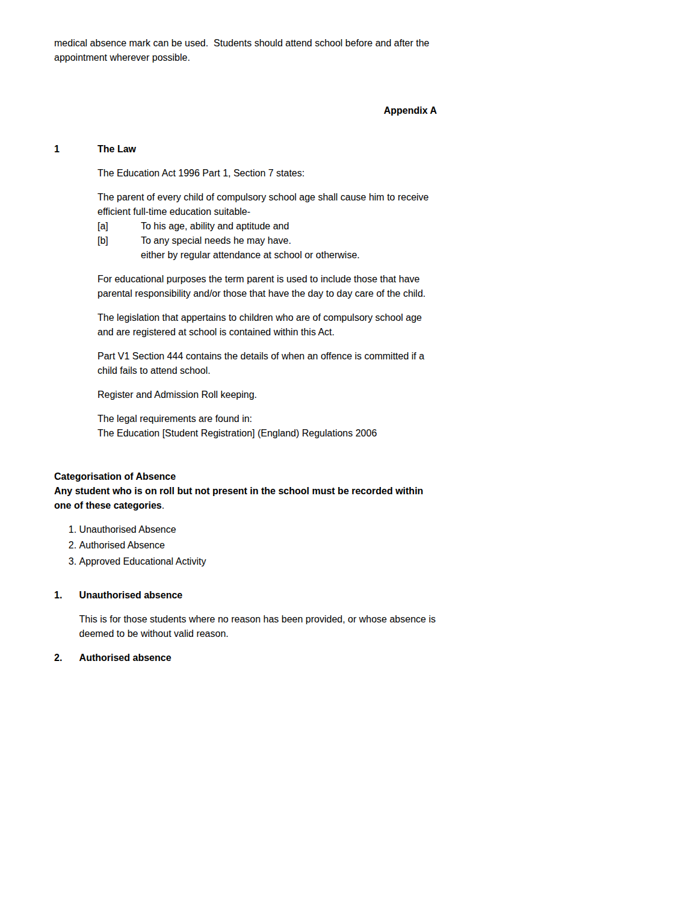medical absence mark can be used. Students should attend school before and after the appointment wherever possible.
Appendix A
1 The Law
The Education Act 1996 Part 1, Section 7 states:
The parent of every child of compulsory school age shall cause him to receive efficient full-time education suitable-
[a] To his age, ability and aptitude and
[b] To any special needs he may have.
either by regular attendance at school or otherwise.
For educational purposes the term parent is used to include those that have parental responsibility and/or those that have the day to day care of the child.
The legislation that appertains to children who are of compulsory school age and are registered at school is contained within this Act.
Part V1 Section 444 contains the details of when an offence is committed if a child fails to attend school.
Register and Admission Roll keeping.
The legal requirements are found in:
The Education [Student Registration] (England) Regulations 2006
Categorisation of Absence
Any student who is on roll but not present in the school must be recorded within one of these categories.
Unauthorised Absence
Authorised Absence
Approved Educational Activity
1. Unauthorised absence
This is for those students where no reason has been provided, or whose absence is deemed to be without valid reason.
2. Authorised absence